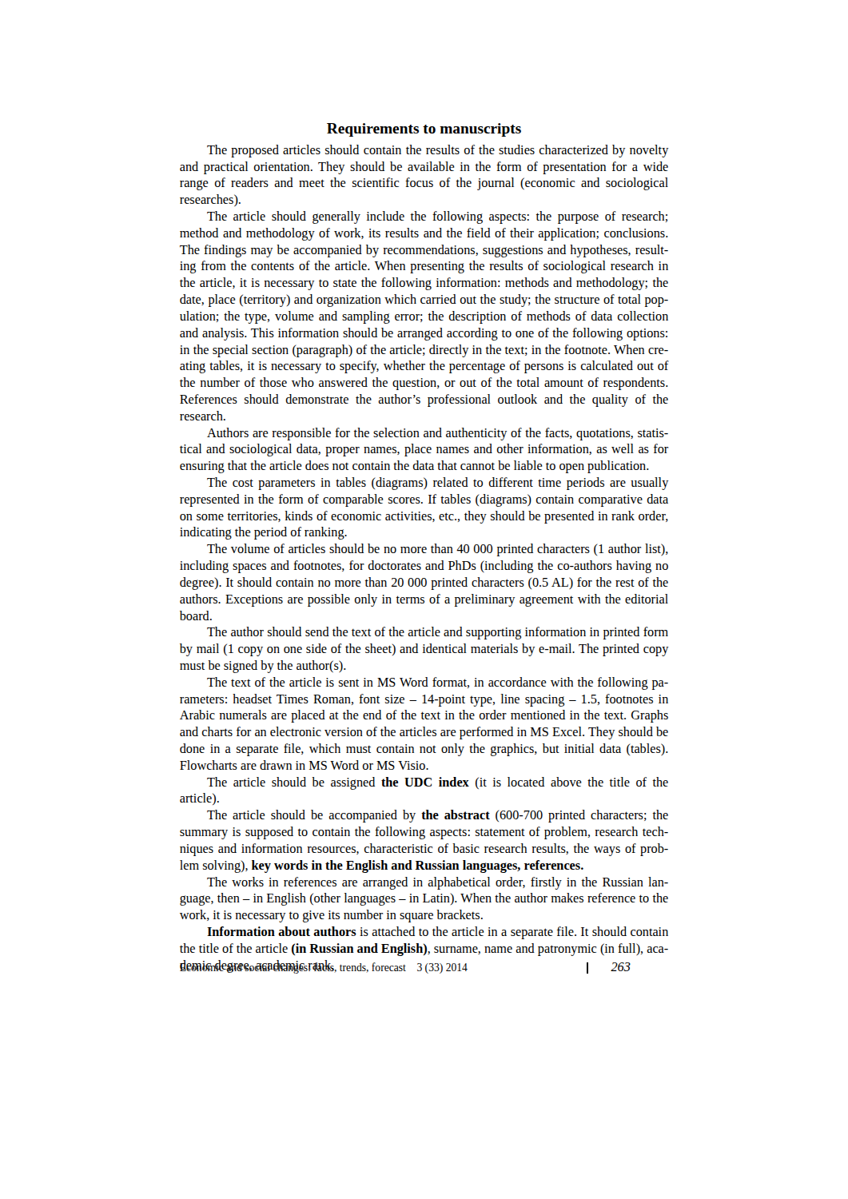Requirements to manuscripts
The proposed articles should contain the results of the studies characterized by novelty and practical orientation. They should be available in the form of presentation for a wide range of readers and meet the scientific focus of the journal (economic and sociological researches).
The article should generally include the following aspects: the purpose of research; method and methodology of work, its results and the field of their application; conclusions. The findings may be accompanied by recommendations, suggestions and hypotheses, resulting from the contents of the article. When presenting the results of sociological research in the article, it is necessary to state the following information: methods and methodology; the date, place (territory) and organization which carried out the study; the structure of total population; the type, volume and sampling error; the description of methods of data collection and analysis. This information should be arranged according to one of the following options: in the special section (paragraph) of the article; directly in the text; in the footnote. When creating tables, it is necessary to specify, whether the percentage of persons is calculated out of the number of those who answered the question, or out of the total amount of respondents. References should demonstrate the author’s professional outlook and the quality of the research.
Authors are responsible for the selection and authenticity of the facts, quotations, statistical and sociological data, proper names, place names and other information, as well as for ensuring that the article does not contain the data that cannot be liable to open publication.
The cost parameters in tables (diagrams) related to different time periods are usually represented in the form of comparable scores. If tables (diagrams) contain comparative data on some territories, kinds of economic activities, etc., they should be presented in rank order, indicating the period of ranking.
The volume of articles should be no more than 40 000 printed characters (1 author list), including spaces and footnotes, for doctorates and PhDs (including the co-authors having no degree). It should contain no more than 20 000 printed characters (0.5 AL) for the rest of the authors. Exceptions are possible only in terms of a preliminary agreement with the editorial board.
The author should send the text of the article and supporting information in printed form by mail (1 copy on one side of the sheet) and identical materials by e-mail. The printed copy must be signed by the author(s).
The text of the article is sent in MS Word format, in accordance with the following parameters: headset Times Roman, font size – 14-point type, line spacing – 1.5, footnotes in Arabic numerals are placed at the end of the text in the order mentioned in the text. Graphs and charts for an electronic version of the articles are performed in MS Excel. They should be done in a separate file, which must contain not only the graphics, but initial data (tables). Flowcharts are drawn in MS Word or MS Visio.
The article should be assigned the UDC index (it is located above the title of the article).
The article should be accompanied by the abstract (600-700 printed characters; the summary is supposed to contain the following aspects: statement of problem, research techniques and information resources, characteristic of basic research results, the ways of problem solving), key words in the English and Russian languages, references.
The works in references are arranged in alphabetical order, firstly in the Russian language, then – in English (other languages – in Latin). When the author makes reference to the work, it is necessary to give its number in square brackets.
Information about authors is attached to the article in a separate file. It should contain the title of the article (in Russian and English), surname, name and patronymic (in full), academic degree, academic rank,
Economic and social changes: facts, trends, forecast 3 (33) 2014 263